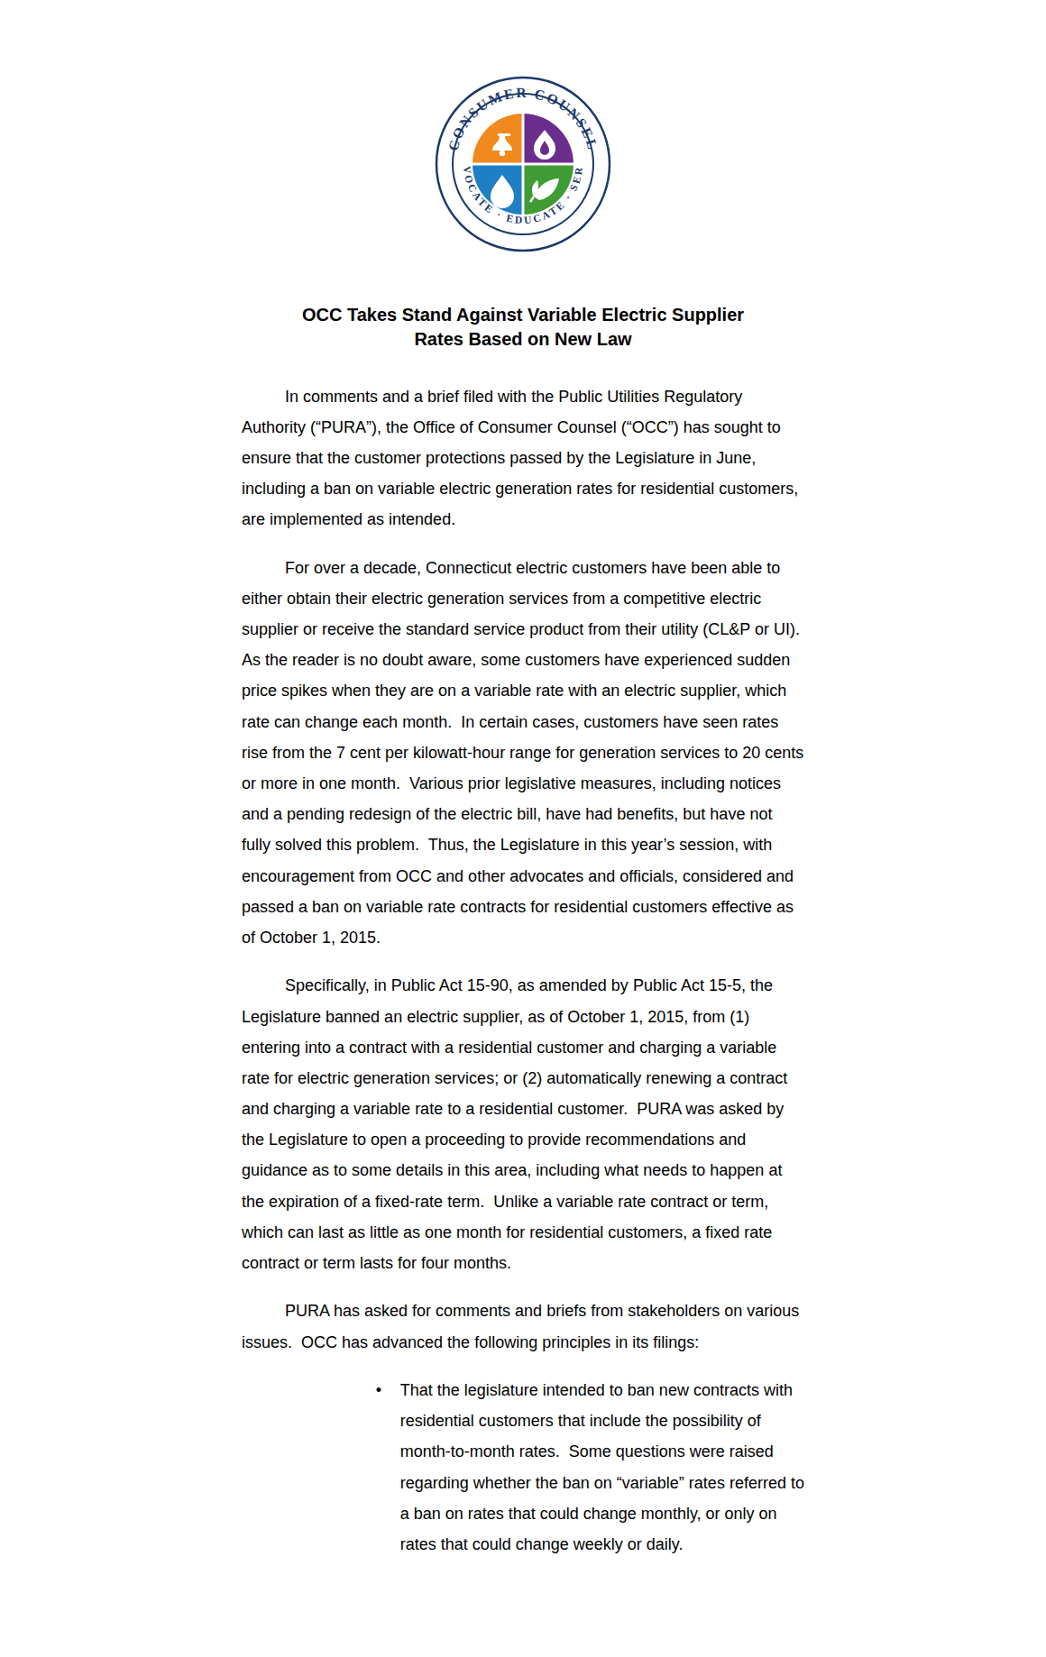CONSUMER COUNSEL ADVOCATE · EDUCATE · SERVE
OCC Takes Stand Against Variable Electric Supplier
Rates Based on New Law
In comments and a brief filed with the Public Utilities Regulatory Authority (“PURA”), the Office of Consumer Counsel (“OCC”) has sought to ensure that the customer protections passed by the Legislature in June, including a ban on variable electric generation rates for residential customers, are implemented as intended.
For over a decade, Connecticut electric customers have been able to either obtain their electric generation services from a competitive electric supplier or receive the standard service product from their utility (CL&P or UI). As the reader is no doubt aware, some customers have experienced sudden price spikes when they are on a variable rate with an electric supplier, which rate can change each month. In certain cases, customers have seen rates rise from the 7 cent per kilowatt-hour range for generation services to 20 cents or more in one month. Various prior legislative measures, including notices and a pending redesign of the electric bill, have had benefits, but have not fully solved this problem. Thus, the Legislature in this year’s session, with encouragement from OCC and other advocates and officials, considered and passed a ban on variable rate contracts for residential customers effective as of October 1, 2015.
Specifically, in Public Act 15-90, as amended by Public Act 15-5, the Legislature banned an electric supplier, as of October 1, 2015, from (1) entering into a contract with a residential customer and charging a variable rate for electric generation services; or (2) automatically renewing a contract and charging a variable rate to a residential customer. PURA was asked by the Legislature to open a proceeding to provide recommendations and guidance as to some details in this area, including what needs to happen at the expiration of a fixed-rate term. Unlike a variable rate contract or term, which can last as little as one month for residential customers, a fixed rate contract or term lasts for four months.
PURA has asked for comments and briefs from stakeholders on various issues. OCC has advanced the following principles in its filings:
That the legislature intended to ban new contracts with residential customers that include the possibility of month-to-month rates. Some questions were raised regarding whether the ban on “variable” rates referred to a ban on rates that could change monthly, or only on rates that could change weekly or daily.